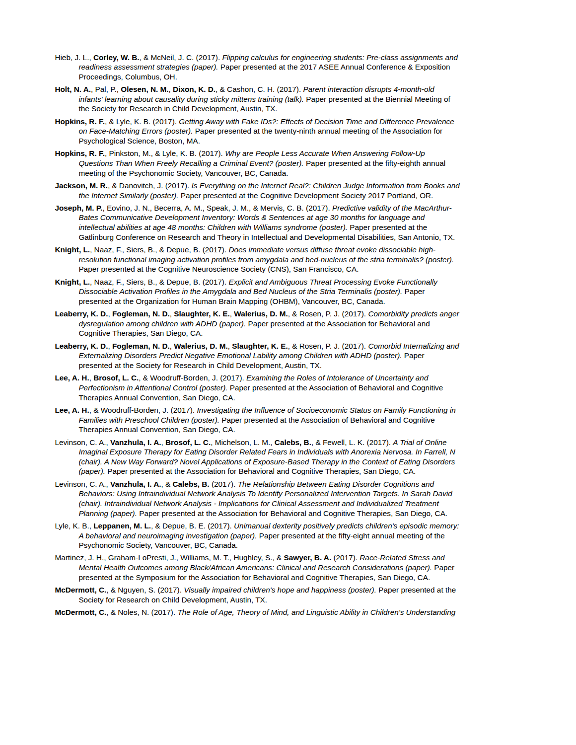Hieb, J. L., Corley, W. B., & McNeil, J. C. (2017). Flipping calculus for engineering students: Pre-class assignments and readiness assessment strategies (paper). Paper presented at the 2017 ASEE Annual Conference & Exposition Proceedings, Columbus, OH.
Holt, N. A., Pal, P., Olesen, N. M., Dixon, K. D., & Cashon, C. H. (2017). Parent interaction disrupts 4-month-old infants' learning about causality during sticky mittens training (talk). Paper presented at the Biennial Meeting of the Society for Research in Child Development, Austin, TX.
Hopkins, R. F., & Lyle, K. B. (2017). Getting Away with Fake IDs?: Effects of Decision Time and Difference Prevalence on Face-Matching Errors (poster). Paper presented at the twenty-ninth annual meeting of the Association for Psychological Science, Boston, MA.
Hopkins, R. F., Pinkston, M., & Lyle, K. B. (2017). Why are People Less Accurate When Answering Follow-Up Questions Than When Freely Recalling a Criminal Event? (poster). Paper presented at the fifty-eighth annual meeting of the Psychonomic Society, Vancouver, BC, Canada.
Jackson, M. R., & Danovitch, J. (2017). Is Everything on the Internet Real?: Children Judge Information from Books and the Internet Similarly (poster). Paper presented at the Cognitive Development Society 2017 Portland, OR.
Joseph, M. P., Eovino, J. N., Becerra, A. M., Speak, J. M., & Mervis, C. B. (2017). Predictive validity of the MacArthur-Bates Communicative Development Inventory: Words & Sentences at age 30 months for language and intellectual abilities at age 48 months: Children with Williams syndrome (poster). Paper presented at the Gatlinburg Conference on Research and Theory in Intellectual and Developmental Disabilities, San Antonio, TX.
Knight, L., Naaz, F., Siers, B., & Depue, B. (2017). Does immediate versus diffuse threat evoke dissociable high-resolution functional imaging activation profiles from amygdala and bed-nucleus of the stria terminalis? (poster). Paper presented at the Cognitive Neuroscience Society (CNS), San Francisco, CA.
Knight, L., Naaz, F., Siers, B., & Depue, B. (2017). Explicit and Ambiguous Threat Processing Evoke Functionally Dissociable Activation Profiles in the Amygdala and Bed Nucleus of the Stria Terminalis (poster). Paper presented at the Organization for Human Brain Mapping (OHBM), Vancouver, BC, Canada.
Leaberry, K. D., Fogleman, N. D., Slaughter, K. E., Walerius, D. M., & Rosen, P. J. (2017). Comorbidity predicts anger dysregulation among children with ADHD (paper). Paper presented at the Association for Behavioral and Cognitive Therapies, San Diego, CA.
Leaberry, K. D., Fogleman, N. D., Walerius, D. M., Slaughter, K. E., & Rosen, P. J. (2017). Comorbid Internalizing and Externalizing Disorders Predict Negative Emotional Lability among Children with ADHD (poster). Paper presented at the Society for Research in Child Development, Austin, TX.
Lee, A. H., Brosof, L. C., & Woodruff-Borden, J. (2017). Examining the Roles of Intolerance of Uncertainty and Perfectionism in Attentional Control (poster). Paper presented at the Association of Behavioral and Cognitive Therapies Annual Convention, San Diego, CA.
Lee, A. H., & Woodruff-Borden, J. (2017). Investigating the Influence of Socioeconomic Status on Family Functioning in Families with Preschool Children (poster). Paper presented at the Association of Behavioral and Cognitive Therapies Annual Convention, San Diego, CA.
Levinson, C. A., Vanzhula, I. A., Brosof, L. C., Michelson, L. M., Calebs, B., & Fewell, L. K. (2017). A Trial of Online Imaginal Exposure Therapy for Eating Disorder Related Fears in Individuals with Anorexia Nervosa. In Farrell, N (chair). A New Way Forward? Novel Applications of Exposure-Based Therapy in the Context of Eating Disorders (paper). Paper presented at the Association for Behavioral and Cognitive Therapies, San Diego, CA.
Levinson, C. A., Vanzhula, I. A., & Calebs, B. (2017). The Relationship Between Eating Disorder Cognitions and Behaviors: Using Intraindividual Network Analysis To Identify Personalized Intervention Targets. In Sarah David (chair). Intraindividual Network Analysis - Implications for Clinical Assessment and Individualized Treatment Planning (paper). Paper presented at the Association for Behavioral and Cognitive Therapies, San Diego, CA.
Lyle, K. B., Leppanen, M. L., & Depue, B. E. (2017). Unimanual dexterity positively predicts children's episodic memory: A behavioral and neuroimaging investigation (paper). Paper presented at the fifty-eight annual meeting of the Psychonomic Society, Vancouver, BC, Canada.
Martinez, J. H., Graham-LoPresti, J., Williams, M. T., Hughley, S., & Sawyer, B. A. (2017). Race-Related Stress and Mental Health Outcomes among Black/African Americans: Clinical and Research Considerations (paper). Paper presented at the Symposium for the Association for Behavioral and Cognitive Therapies, San Diego, CA.
McDermott, C., & Nguyen, S. (2017). Visually impaired children's hope and happiness (poster). Paper presented at the Society for Research on Child Development, Austin, TX.
McDermott, C., & Noles, N. (2017). The Role of Age, Theory of Mind, and Linguistic Ability in Children's Understanding